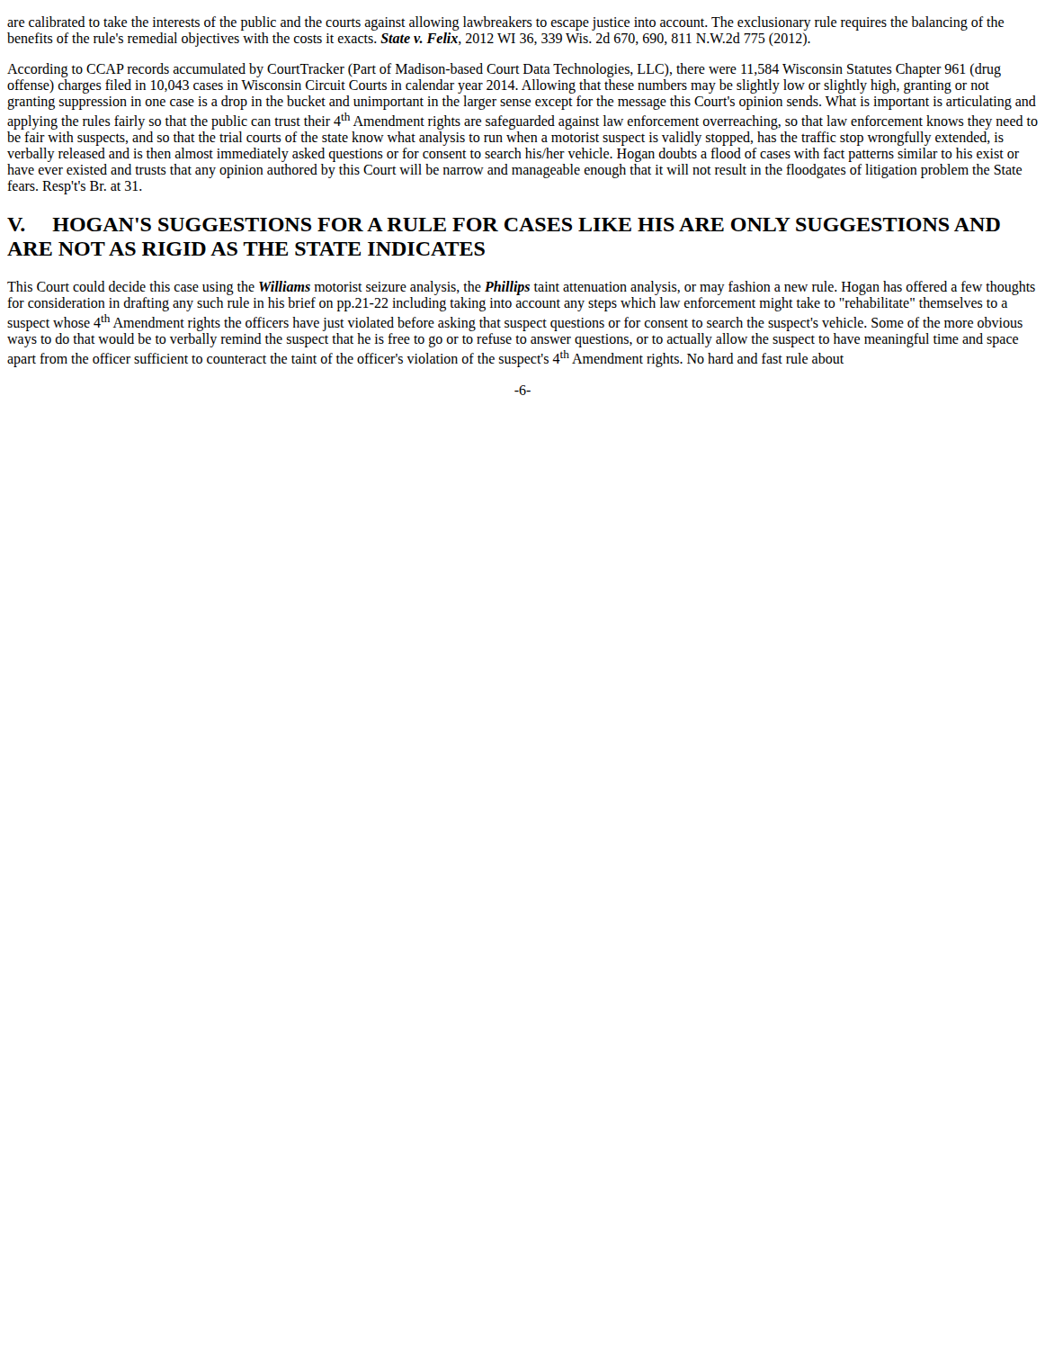are calibrated to take the interests of the public and the courts against allowing lawbreakers to escape justice into account. The exclusionary rule requires the balancing of the benefits of the rule's remedial objectives with the costs it exacts. State v. Felix, 2012 WI 36, 339 Wis. 2d 670, 690, 811 N.W.2d 775 (2012).
According to CCAP records accumulated by CourtTracker (Part of Madison-based Court Data Technologies, LLC), there were 11,584 Wisconsin Statutes Chapter 961 (drug offense) charges filed in 10,043 cases in Wisconsin Circuit Courts in calendar year 2014. Allowing that these numbers may be slightly low or slightly high, granting or not granting suppression in one case is a drop in the bucket and unimportant in the larger sense except for the message this Court's opinion sends. What is important is articulating and applying the rules fairly so that the public can trust their 4th Amendment rights are safeguarded against law enforcement overreaching, so that law enforcement knows they need to be fair with suspects, and so that the trial courts of the state know what analysis to run when a motorist suspect is validly stopped, has the traffic stop wrongfully extended, is verbally released and is then almost immediately asked questions or for consent to search his/her vehicle. Hogan doubts a flood of cases with fact patterns similar to his exist or have ever existed and trusts that any opinion authored by this Court will be narrow and manageable enough that it will not result in the floodgates of litigation problem the State fears. Resp't's Br. at 31.
V. HOGAN'S SUGGESTIONS FOR A RULE FOR CASES LIKE HIS ARE ONLY SUGGESTIONS AND ARE NOT AS RIGID AS THE STATE INDICATES
This Court could decide this case using the Williams motorist seizure analysis, the Phillips taint attenuation analysis, or may fashion a new rule. Hogan has offered a few thoughts for consideration in drafting any such rule in his brief on pp.21-22 including taking into account any steps which law enforcement might take to "rehabilitate" themselves to a suspect whose 4th Amendment rights the officers have just violated before asking that suspect questions or for consent to search the suspect's vehicle. Some of the more obvious ways to do that would be to verbally remind the suspect that he is free to go or to refuse to answer questions, or to actually allow the suspect to have meaningful time and space apart from the officer sufficient to counteract the taint of the officer's violation of the suspect's 4th Amendment rights. No hard and fast rule about
-6-